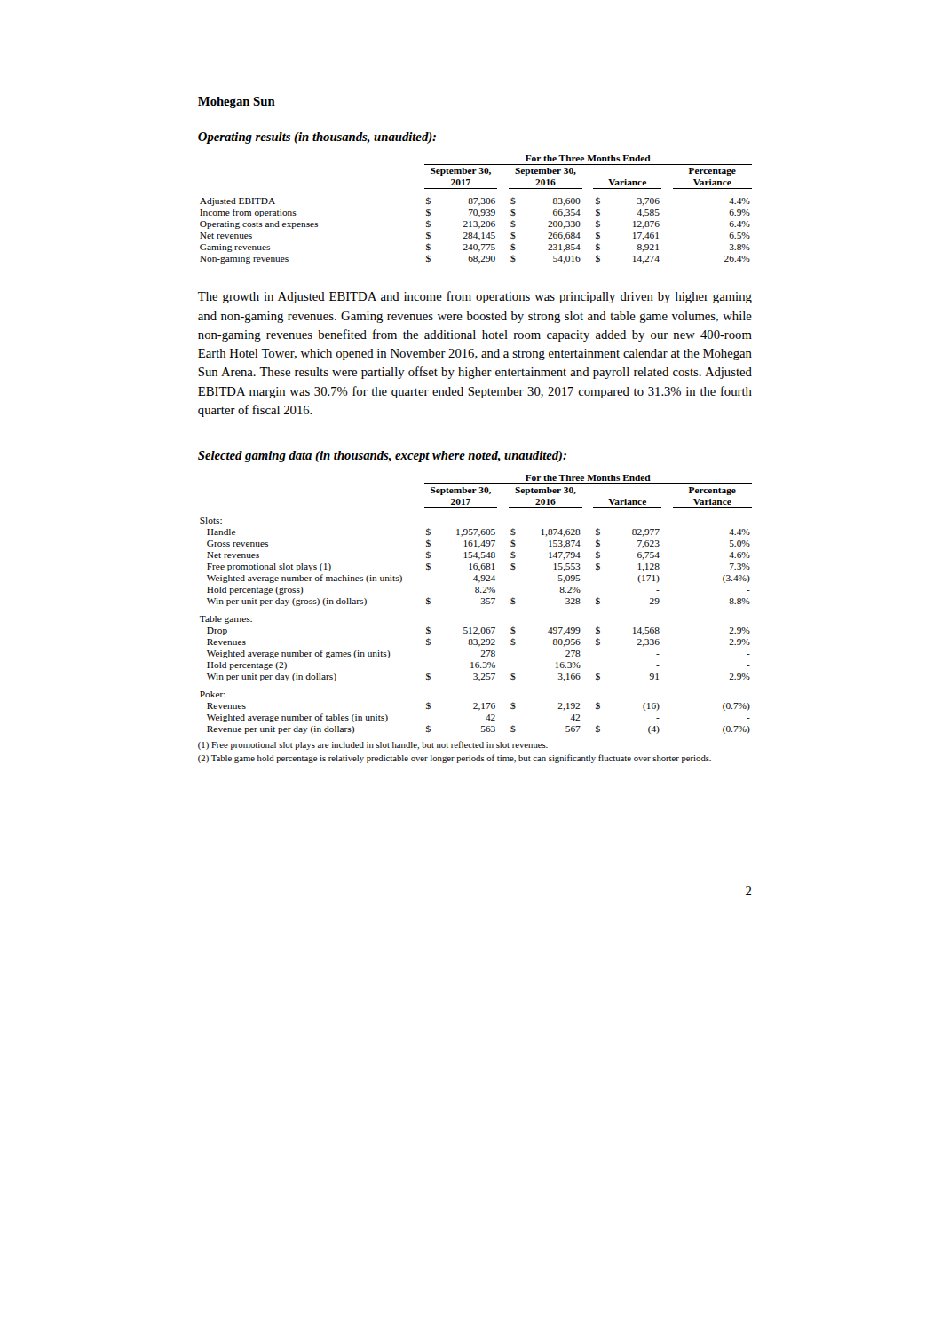Mohegan Sun
Operating results (in thousands, unaudited):
| | For the Three Months Ended |
| | September 30, | | September 30, | | | | Percentage |
| | 2017 | | 2016 | | Variance | | Variance |
| Adjusted EBITDA | $ | 87,306 | | $ | 83,600 | | $ | 3,706 | | 4.4% |
| Income from operations | $ | 70,939 | | $ | 66,354 | | $ | 4,585 | | 6.9% |
| Operating costs and expenses | $ | 213,206 | | $ | 200,330 | | $ | 12,876 | | 6.4% |
| Net revenues | $ | 284,145 | | $ | 266,684 | | $ | 17,461 | | 6.5% |
| Gaming revenues | $ | 240,775 | | $ | 231,854 | | $ | 8,921 | | 3.8% |
| Non-gaming revenues | $ | 68,290 | | $ | 54,016 | | $ | 14,274 | | 26.4% |
The growth in Adjusted EBITDA and income from operations was principally driven by higher gaming and non-gaming revenues. Gaming revenues were boosted by strong slot and table game volumes, while non-gaming revenues benefited from the additional hotel room capacity added by our new 400-room Earth Hotel Tower, which opened in November 2016, and a strong entertainment calendar at the Mohegan Sun Arena. These results were partially offset by higher entertainment and payroll related costs. Adjusted EBITDA margin was 30.7% for the quarter ended September 30, 2017 compared to 31.3% in the fourth quarter of fiscal 2016.
Selected gaming data (in thousands, except where noted, unaudited):
| | For the Three Months Ended |
| | September 30, | | September 30, | | | | Percentage |
| | 2017 | | 2016 | | Variance | | Variance |
| Slots: | |
| Handle | $ | 1,957,605 | | $ | 1,874,628 | | $ | 82,977 | | 4.4% |
| Gross revenues | $ | 161,497 | | $ | 153,874 | | $ | 7,623 | | 5.0% |
| Net revenues | $ | 154,548 | | $ | 147,794 | | $ | 6,754 | | 4.6% |
| Free promotional slot plays (1) | $ | 16,681 | | $ | 15,553 | | $ | 1,128 | | 7.3% |
| Weighted average number of machines (in units) | | 4,924 | | | 5,095 | | | (171) | | (3.4%) |
| Hold percentage (gross) | | 8.2% | | | 8.2% | | | - | | - |
| Win per unit per day (gross) (in dollars) | $ | 357 | | $ | 328 | | $ | 29 | | 8.8% |
| Table games: | |
| Drop | $ | 512,067 | | $ | 497,499 | | $ | 14,568 | | 2.9% |
| Revenues | $ | 83,292 | | $ | 80,956 | | $ | 2,336 | | 2.9% |
| Weighted average number of games (in units) | | 278 | | | 278 | | | - | | - |
| Hold percentage (2) | | 16.3% | | | 16.3% | | | - | | - |
| Win per unit per day (in dollars) | $ | 3,257 | | $ | 3,166 | | $ | 91 | | 2.9% |
| Poker: | |
| Revenues | $ | 2,176 | | $ | 2,192 | | $ | (16) | | (0.7%) |
| Weighted average number of tables (in units) | | 42 | | | 42 | | | - | | - |
| Revenue per unit per day (in dollars) | $ | 563 | | $ | 567 | | $ | (4) | | (0.7%) |
(1) Free promotional slot plays are included in slot handle, but not reflected in slot revenues.
(2) Table game hold percentage is relatively predictable over longer periods of time, but can significantly fluctuate over shorter periods.
2